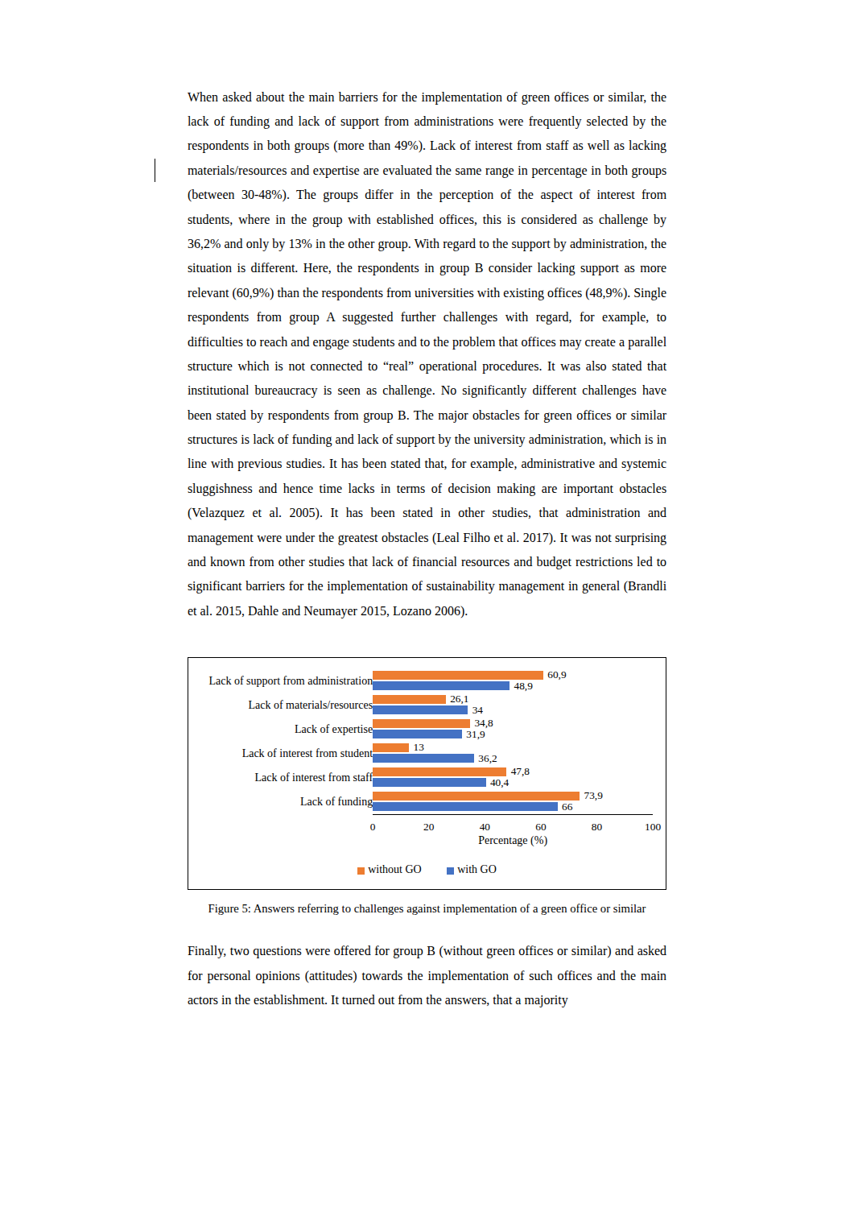When asked about the main barriers for the implementation of green offices or similar, the lack of funding and lack of support from administrations were frequently selected by the respondents in both groups (more than 49%). Lack of interest from staff as well as lacking materials/resources and expertise are evaluated the same range in percentage in both groups (between 30-48%). The groups differ in the perception of the aspect of interest from students, where in the group with established offices, this is considered as challenge by 36,2% and only by 13% in the other group. With regard to the support by administration, the situation is different. Here, the respondents in group B consider lacking support as more relevant (60,9%) than the respondents from universities with existing offices (48,9%). Single respondents from group A suggested further challenges with regard, for example, to difficulties to reach and engage students and to the problem that offices may create a parallel structure which is not connected to “real” operational procedures. It was also stated that institutional bureaucracy is seen as challenge. No significantly different challenges have been stated by respondents from group B. The major obstacles for green offices or similar structures is lack of funding and lack of support by the university administration, which is in line with previous studies. It has been stated that, for example, administrative and systemic sluggishness and hence time lacks in terms of decision making are important obstacles (Velazquez et al. 2005). It has been stated in other studies, that administration and management were under the greatest obstacles (Leal Filho et al. 2017). It was not surprising and known from other studies that lack of financial resources and budget restrictions led to significant barriers for the implementation of sustainability management in general (Brandli et al. 2015, Dahle and Neumayer 2015, Lozano 2006).
| Lack of support from administration | 60,9 48,9 |
| Lack of materials/resources | 26,1 34 |
| Lack of expertise | 34,8 31,9 |
| Lack of interest from student | 13 36,2 |
| Lack of interest from staff | 47,8 40,4 |
| Lack of funding | 73,9 66 |
| | 0 20 40 60 80 100 Percentage (%) |
without GO with GO
Figure 5: Answers referring to challenges against implementation of a green office or similar
Finally, two questions were offered for group B (without green offices or similar) and asked for personal opinions (attitudes) towards the implementation of such offices and the main actors in the establishment. It turned out from the answers, that a majority